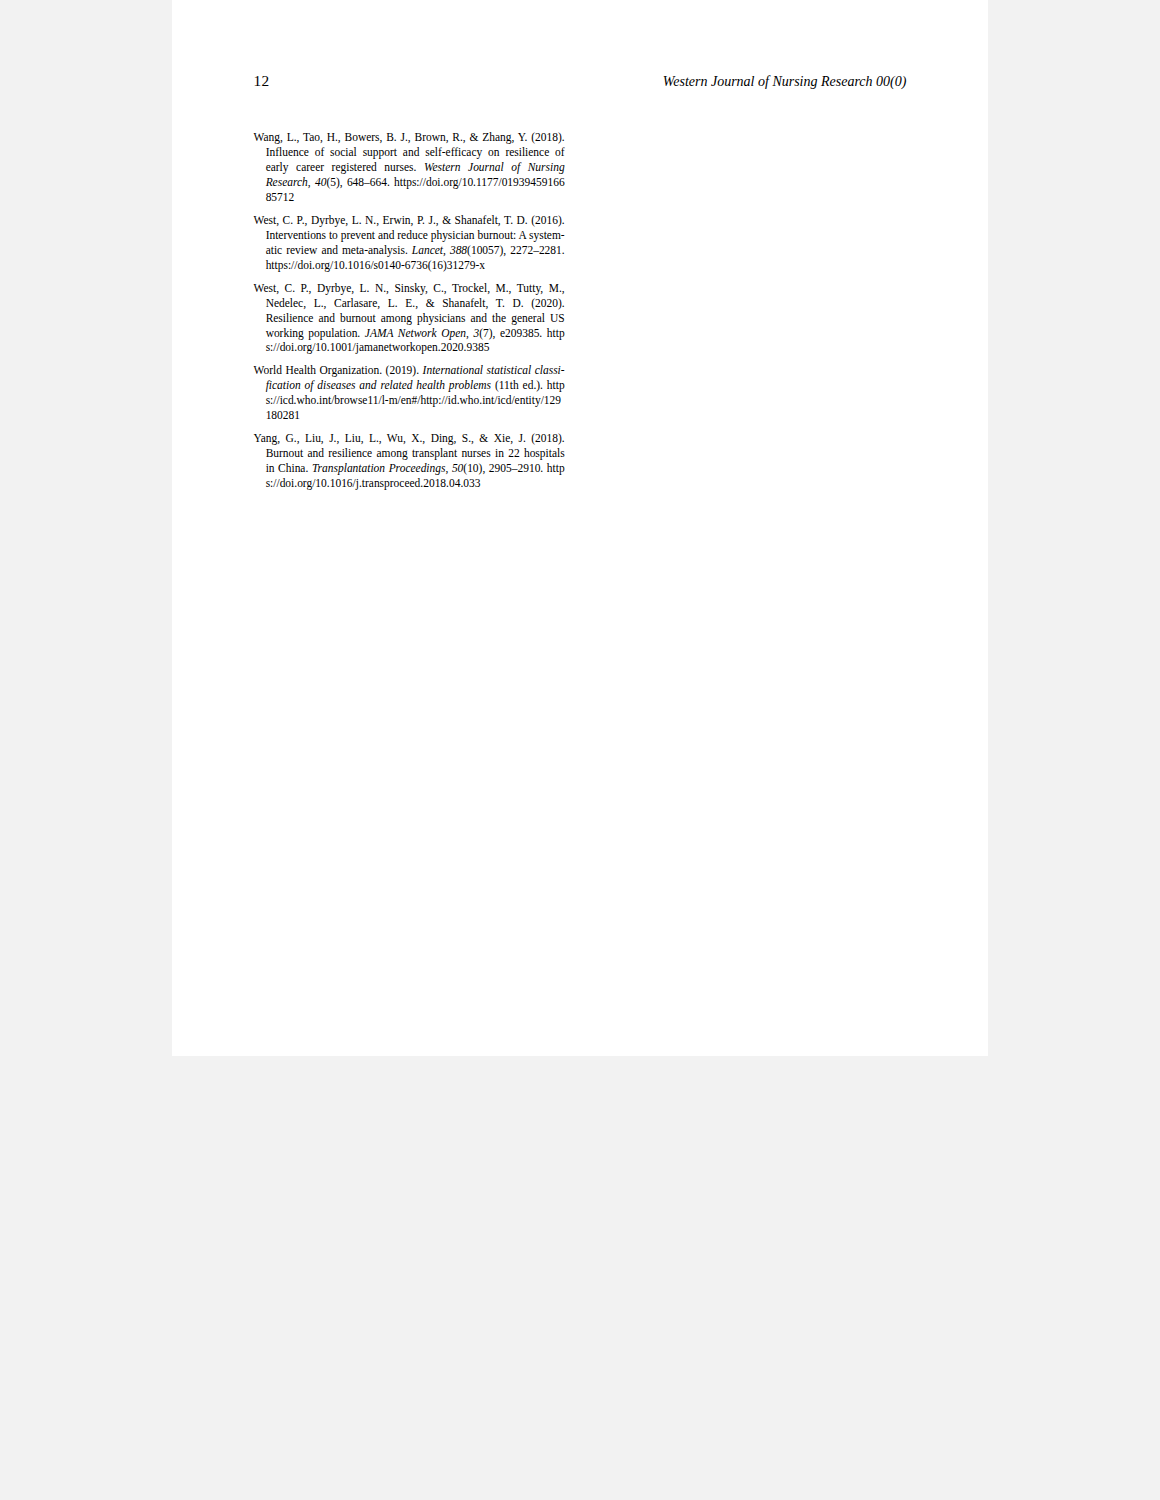12 Western Journal of Nursing Research 00(0)
Wang, L., Tao, H., Bowers, B. J., Brown, R., & Zhang, Y. (2018). Influence of social support and self-efficacy on resilience of early career registered nurses. Western Journal of Nursing Research, 40(5), 648–664. https://doi.org/10.1177/0193945916685712
West, C. P., Dyrbye, L. N., Erwin, P. J., & Shanafelt, T. D. (2016). Interventions to prevent and reduce physician burnout: A systematic review and meta-analysis. Lancet, 388(10057), 2272–2281. https://doi.org/10.1016/s0140-6736(16)31279-x
West, C. P., Dyrbye, L. N., Sinsky, C., Trockel, M., Tutty, M., Nedelec, L., Carlasare, L. E., & Shanafelt, T. D. (2020). Resilience and burnout among physicians and the general US working population. JAMA Network Open, 3(7), e209385. https://doi.org/10.1001/jamanetworkopen.2020.9385
World Health Organization. (2019). International statistical classification of diseases and related health problems (11th ed.). https://icd.who.int/browse11/l-m/en#/http://id.who.int/icd/entity/129180281
Yang, G., Liu, J., Liu, L., Wu, X., Ding, S., & Xie, J. (2018). Burnout and resilience among transplant nurses in 22 hospitals in China. Transplantation Proceedings, 50(10), 2905–2910. https://doi.org/10.1016/j.transproceed.2018.04.033